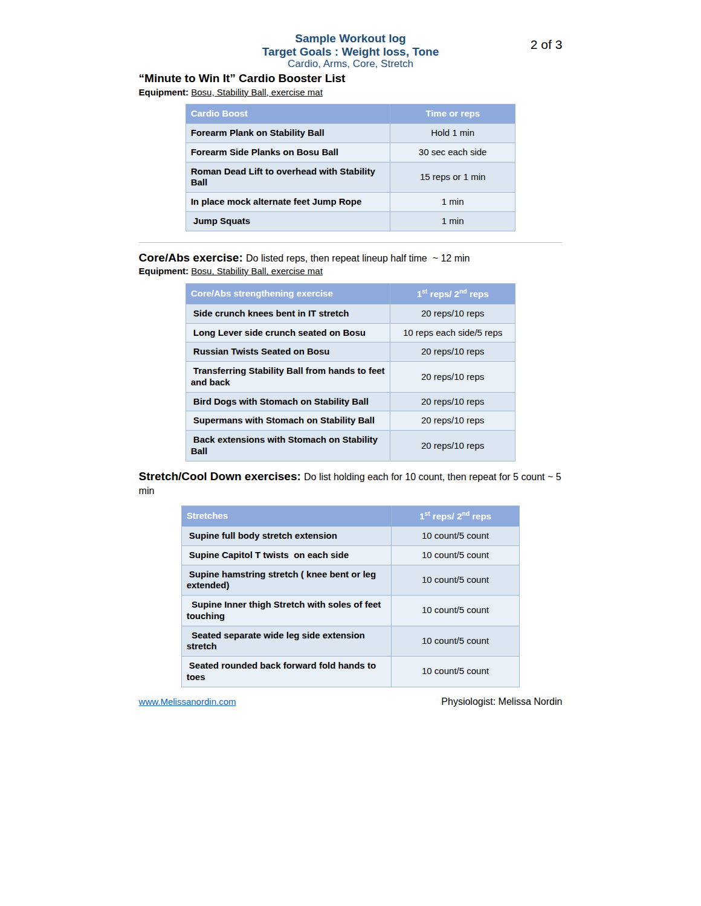2 of 3
Sample Workout log
Target Goals : Weight loss, Tone
Cardio, Arms, Core, Stretch
“Minute to Win It” Cardio Booster List
Equipment: Bosu, Stability Ball, exercise mat
| Cardio Boost | Time or reps |
| --- | --- |
| Forearm Plank on Stability Ball | Hold 1 min |
| Forearm Side Planks on Bosu Ball | 30 sec each side |
| Roman Dead Lift to overhead with Stability Ball | 15 reps or 1 min |
| In place mock alternate feet Jump Rope | 1 min |
| Jump Squats | 1 min |
Core/Abs exercise: Do listed reps, then repeat lineup half time ~ 12 min
Equipment: Bosu, Stability Ball, exercise mat
| Core/Abs strengthening exercise | 1 st reps/ 2 nd reps |
| --- | --- |
| Side crunch knees bent in IT stretch | 20 reps/10 reps |
| Long Lever side crunch seated on Bosu | 10 reps each side/5 reps |
| Russian Twists Seated on Bosu | 20 reps/10 reps |
| Transferring Stability Ball from hands to feet and back | 20 reps/10 reps |
| Bird Dogs with Stomach on Stability Ball | 20 reps/10 reps |
| Supermans with Stomach on Stability Ball | 20 reps/10 reps |
| Back extensions with Stomach on Stability Ball | 20 reps/10 reps |
Stretch/Cool Down exercises: Do list holding each for 10 count, then repeat for 5 count ~ 5 min
| Stretches | 1 st reps/ 2 nd reps |
| --- | --- |
| Supine full body stretch extension | 10 count/5 count |
| Supine Capitol T twists on each side | 10 count/5 count |
| Supine hamstring stretch ( knee bent or leg extended) | 10 count/5 count |
| Supine Inner thigh Stretch with soles of feet touching | 10 count/5 count |
| Seated separate wide leg side extension stretch | 10 count/5 count |
| Seated rounded back forward fold hands to toes | 10 count/5 count |
www.Melissanordin.com
Physiologist: Melissa Nordin